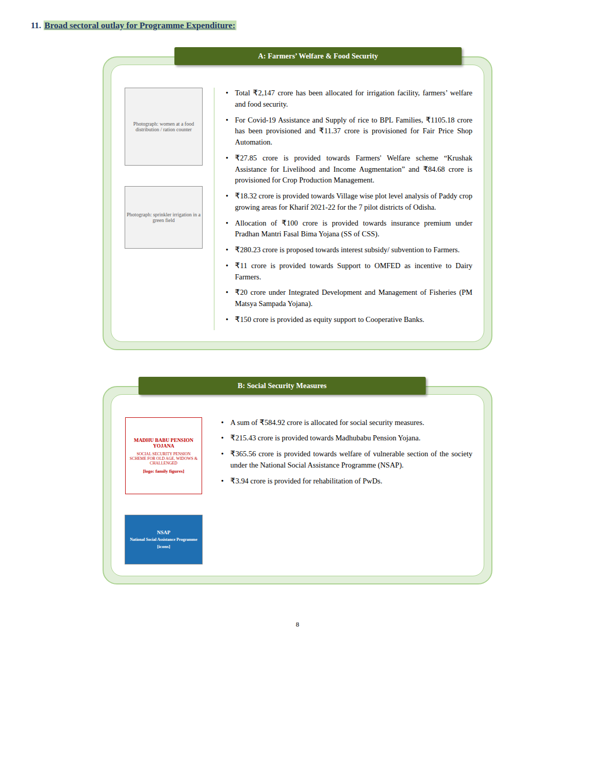11. Broad sectoral outlay for Programme Expenditure:
A: Farmers’ Welfare & Food Security
Photograph: women at a food distribution / ration counter
Photograph: sprinkler irrigation in a green field
Total ₹2,147 crore has been allocated for irrigation facility, farmers’ welfare and food security.
For Covid-19 Assistance and Supply of rice to BPL Families, ₹1105.18 crore has been provisioned and ₹11.37 crore is provisioned for Fair Price Shop Automation.
₹27.85 crore is provided towards Farmers' Welfare scheme “Krushak Assistance for Livelihood and Income Augmentation” and ₹84.68 crore is provisioned for Crop Production Management.
₹18.32 crore is provided towards Village wise plot level analysis of Paddy crop growing areas for Kharif 2021-22 for the 7 pilot districts of Odisha.
Allocation of ₹100 crore is provided towards insurance premium under Pradhan Mantri Fasal Bima Yojana (SS of CSS).
₹280.23 crore is proposed towards interest subsidy/ subvention to Farmers.
₹11 crore is provided towards Support to OMFED as incentive to Dairy Farmers.
₹20 crore under Integrated Development and Management of Fisheries (PM Matsya Sampada Yojana).
₹150 crore is provided as equity support to Cooperative Banks.
B: Social Security Measures
MADHU BABU PENSION YOJANA
SOCIAL SECURITY PENSION SCHEME FOR OLD AGE, WIDOWS & CHALLENGED
[logo: family figures]
NSAP
National Social Assistance Programme
[icons]
A sum of ₹584.92 crore is allocated for social security measures.
₹215.43 crore is provided towards Madhubabu Pension Yojana.
₹365.56 crore is provided towards welfare of vulnerable section of the society under the National Social Assistance Programme (NSAP).
₹3.94 crore is provided for rehabilitation of PwDs.
8